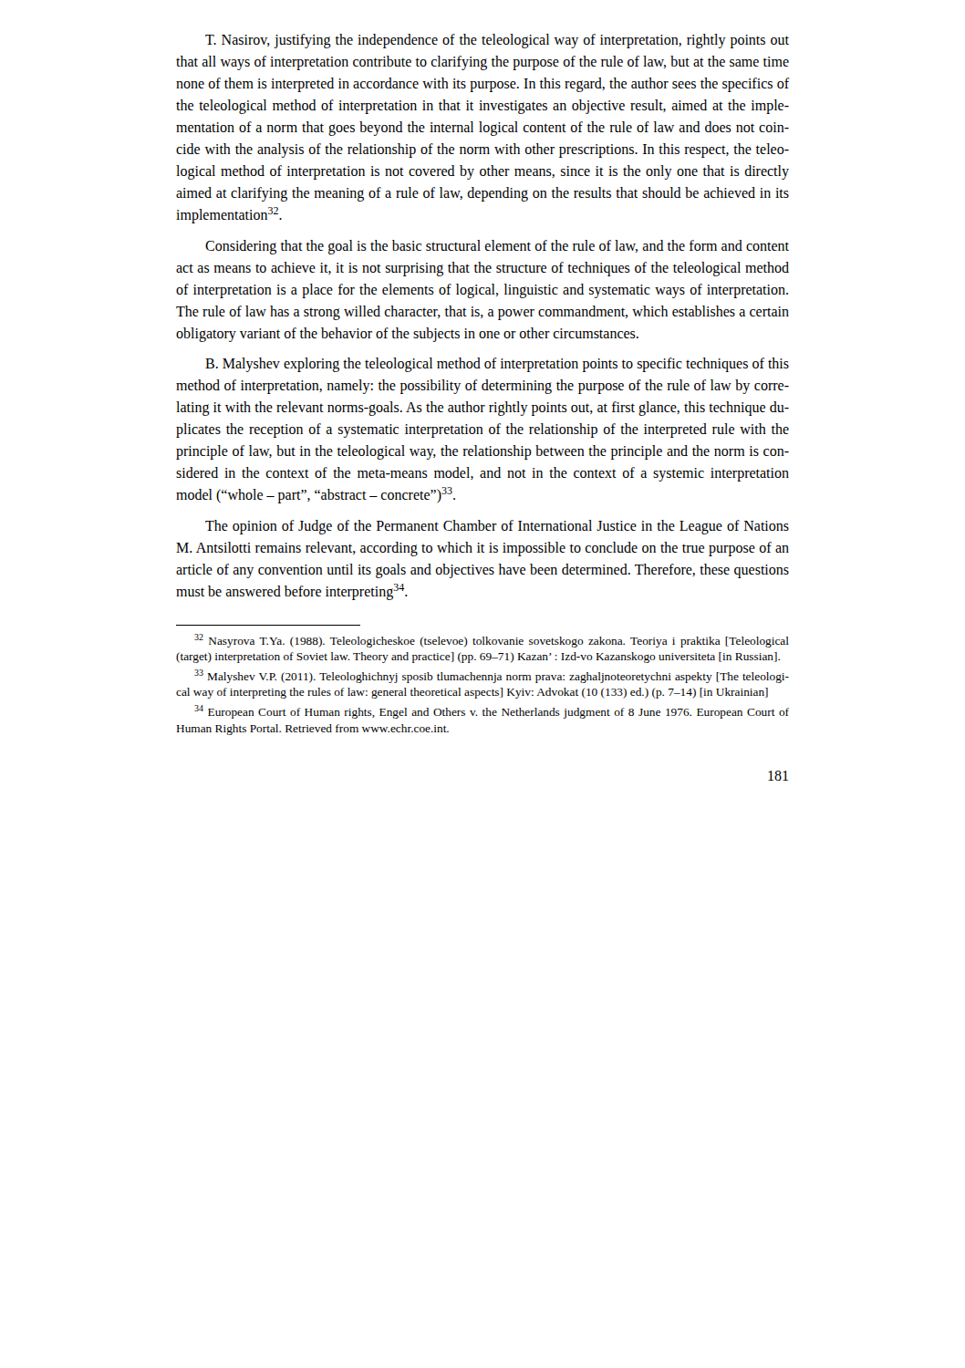T. Nasirov, justifying the independence of the teleological way of interpretation, rightly points out that all ways of interpretation contribute to clarifying the purpose of the rule of law, but at the same time none of them is interpreted in accordance with its purpose. In this regard, the author sees the specifics of the teleological method of interpretation in that it investigates an objective result, aimed at the implementation of a norm that goes beyond the internal logical content of the rule of law and does not coincide with the analysis of the relationship of the norm with other prescriptions. In this respect, the teleological method of interpretation is not covered by other means, since it is the only one that is directly aimed at clarifying the meaning of a rule of law, depending on the results that should be achieved in its implementation32.
Considering that the goal is the basic structural element of the rule of law, and the form and content act as means to achieve it, it is not surprising that the structure of techniques of the teleological method of interpretation is a place for the elements of logical, linguistic and systematic ways of interpretation. The rule of law has a strong willed character, that is, a power commandment, which establishes a certain obligatory variant of the behavior of the subjects in one or other circumstances.
B. Malyshev exploring the teleological method of interpretation points to specific techniques of this method of interpretation, namely: the possibility of determining the purpose of the rule of law by correlating it with the relevant norms-goals. As the author rightly points out, at first glance, this technique duplicates the reception of a systematic interpretation of the relationship of the interpreted rule with the principle of law, but in the teleological way, the relationship between the principle and the norm is considered in the context of the meta-means model, and not in the context of a systemic interpretation model (“whole – part”, “abstract – concrete”)33.
The opinion of Judge of the Permanent Chamber of International Justice in the League of Nations M. Antsilotti remains relevant, according to which it is impossible to conclude on the true purpose of an article of any convention until its goals and objectives have been determined. Therefore, these questions must be answered before interpreting34.
32 Nasyrova T.Ya. (1988). Teleologicheskoe (tselevoe) tolkovanie sovetskogo zakona. Teoriya i praktika [Teleological (target) interpretation of Soviet law. Theory and practice] (pp. 69–71) Kazan’ : Izd-vo Kazanskogo universiteta [in Russian].
33 Malyshev V.P. (2011). Teleologhichnyj sposib tlumachennja norm prava: zaghaljnoteoretychni aspekty [The teleological way of interpreting the rules of law: general theoretical aspects] Kyiv: Advokat (10 (133) ed.) (p. 7–14) [in Ukrainian]
34 European Court of Human rights, Engel and Others v. the Netherlands judgment of 8 June 1976. European Court of Human Rights Portal. Retrieved from www.echr.coe.int.
181